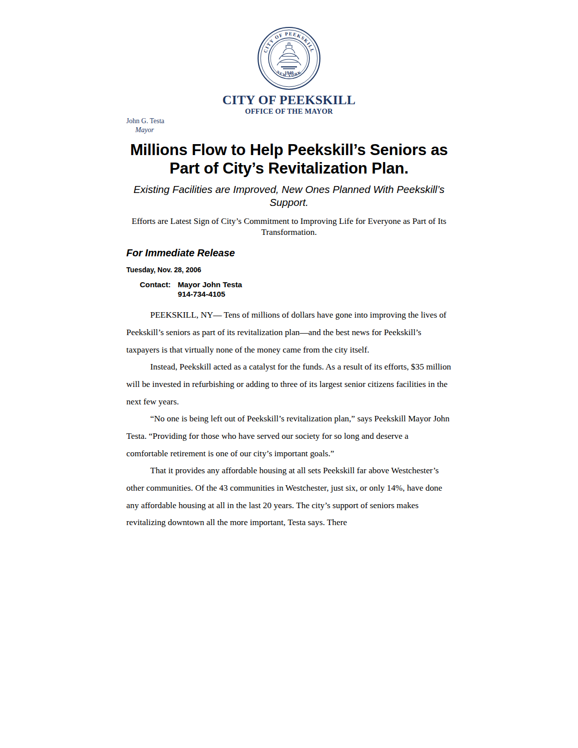CITY OF PEEKSKILL NEW YORK 1940
CITY OF PEEKSKILL
OFFICE OF THE MAYOR
John G. Testa Mayor
Millions Flow to Help Peekskill’s Seniors as Part of City’s Revitalization Plan.
Existing Facilities are Improved, New Ones Planned With Peekskill’s Support.
Efforts are Latest Sign of City’s Commitment to Improving Life for Everyone as Part of Its Transformation.
For Immediate Release
Tuesday, Nov. 28, 2006
| Contact: | Mayor John Testa 914-734-4105 |
PEEKSKILL, NY— Tens of millions of dollars have gone into improving the lives of Peekskill’s seniors as part of its revitalization plan—and the best news for Peekskill’s taxpayers is that virtually none of the money came from the city itself.
Instead, Peekskill acted as a catalyst for the funds. As a result of its efforts, $35 million will be invested in refurbishing or adding to three of its largest senior citizens facilities in the next few years.
“No one is being left out of Peekskill’s revitalization plan,” says Peekskill Mayor John Testa. “Providing for those who have served our society for so long and deserve a comfortable retirement is one of our city’s important goals.”
That it provides any affordable housing at all sets Peekskill far above Westchester’s other communities. Of the 43 communities in Westchester, just six, or only 14%, have done any affordable housing at all in the last 20 years. The city’s support of seniors makes revitalizing downtown all the more important, Testa says. There